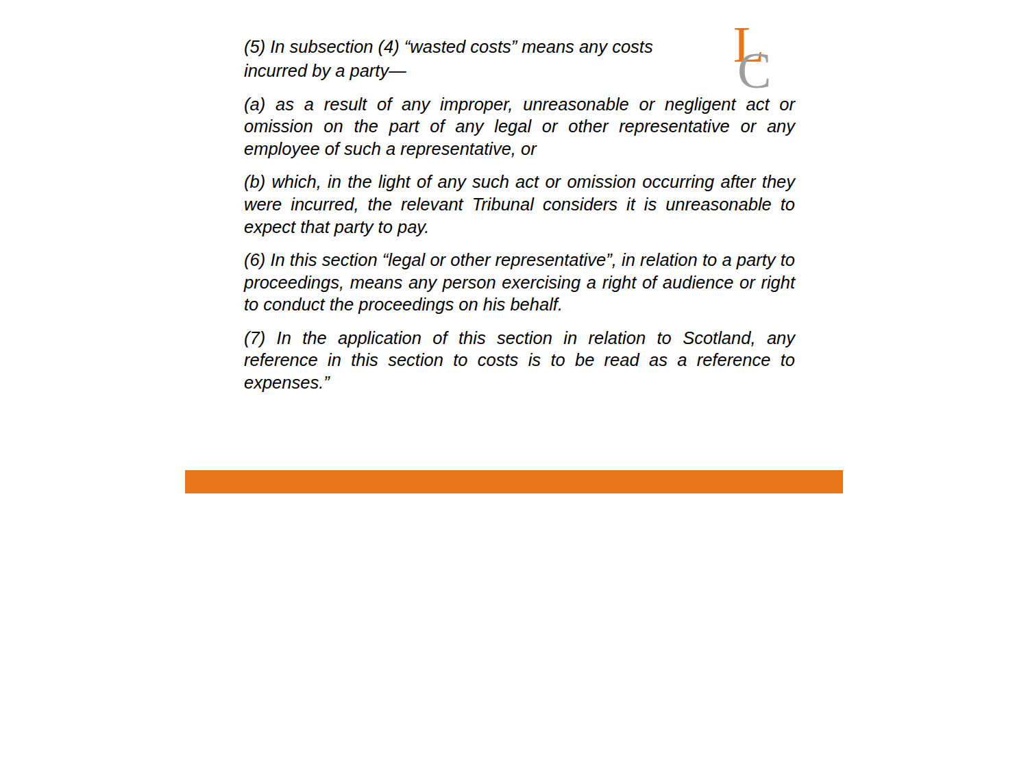L C
(5) In subsection (4) “wasted costs” means any costs
incurred by a party—
(a) as a result of any improper, unreasonable or negligent act or omission on the part of any legal or other representative or any employee of such a representative, or
(b) which, in the light of any such act or omission occurring after they were incurred, the relevant Tribunal considers it is unreasonable to expect that party to pay.
(6) In this section “legal or other representative”, in relation to a party to proceedings, means any person exercising a right of audience or right to conduct the proceedings on his behalf.
(7) In the application of this section in relation to Scotland, any reference in this section to costs is to be read as a reference to expenses.”